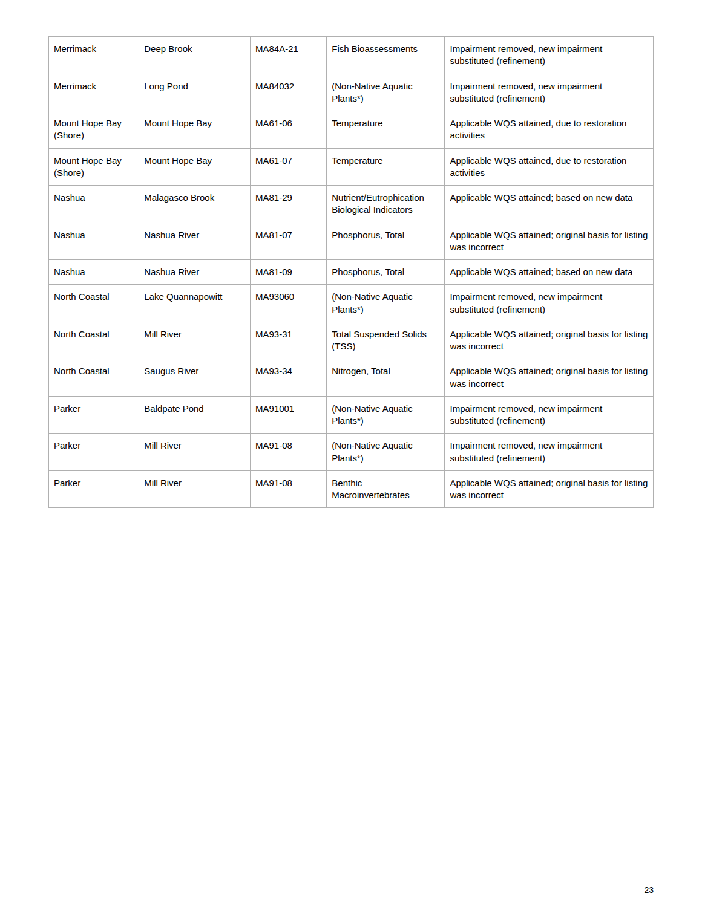| Merrimack | Deep Brook | MA84A-21 | Fish Bioassessments | Impairment removed, new impairment substituted (refinement) |
| Merrimack | Long Pond | MA84032 | (Non-Native Aquatic Plants*) | Impairment removed, new impairment substituted (refinement) |
| Mount Hope Bay (Shore) | Mount Hope Bay | MA61-06 | Temperature | Applicable WQS attained, due to restoration activities |
| Mount Hope Bay (Shore) | Mount Hope Bay | MA61-07 | Temperature | Applicable WQS attained, due to restoration activities |
| Nashua | Malagasco Brook | MA81-29 | Nutrient/Eutrophication Biological Indicators | Applicable WQS attained; based on new data |
| Nashua | Nashua River | MA81-07 | Phosphorus, Total | Applicable WQS attained; original basis for listing was incorrect |
| Nashua | Nashua River | MA81-09 | Phosphorus, Total | Applicable WQS attained; based on new data |
| North Coastal | Lake Quannapowitt | MA93060 | (Non-Native Aquatic Plants*) | Impairment removed, new impairment substituted (refinement) |
| North Coastal | Mill River | MA93-31 | Total Suspended Solids (TSS) | Applicable WQS attained; original basis for listing was incorrect |
| North Coastal | Saugus River | MA93-34 | Nitrogen, Total | Applicable WQS attained; original basis for listing was incorrect |
| Parker | Baldpate Pond | MA91001 | (Non-Native Aquatic Plants*) | Impairment removed, new impairment substituted (refinement) |
| Parker | Mill River | MA91-08 | (Non-Native Aquatic Plants*) | Impairment removed, new impairment substituted (refinement) |
| Parker | Mill River | MA91-08 | Benthic Macroinvertebrates | Applicable WQS attained; original basis for listing was incorrect |
23